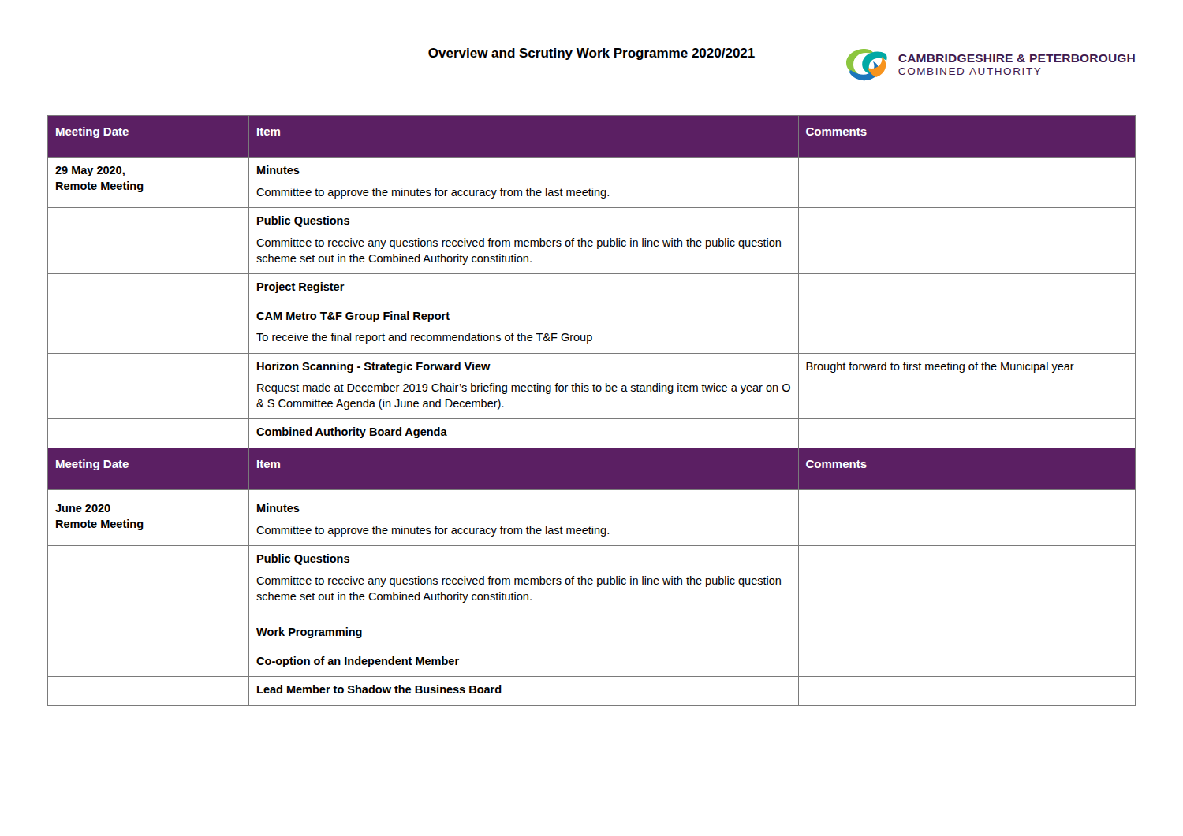Overview and Scrutiny Work Programme 2020/2021
CAMBRIDGESHIRE & PETERBOROUGH
COMBINED AUTHORITY
| Meeting Date | Item | Comments |
| --- | --- | --- |
| 29 May 2020, Remote Meeting | Minutes Committee to approve the minutes for accuracy from the last meeting. | |
| | Public Questions Committee to receive any questions received from members of the public in line with the public question scheme set out in the Combined Authority constitution. | |
| | Project Register | |
| | CAM Metro T&F Group Final Report To receive the final report and recommendations of the T&F Group | |
| | Horizon Scanning - Strategic Forward View Request made at December 2019 Chair’s briefing meeting for this to be a standing item twice a year on O & S Committee Agenda (in June and December). | Brought forward to first meeting of the Municipal year |
| | Combined Authority Board Agenda | |
| Meeting Date | Item | Comments |
| June 2020 Remote Meeting | Minutes Committee to approve the minutes for accuracy from the last meeting. | |
| | Public Questions Committee to receive any questions received from members of the public in line with the public question scheme set out in the Combined Authority constitution. | |
| | Work Programming | |
| | Co-option of an Independent Member | |
| | Lead Member to Shadow the Business Board | |